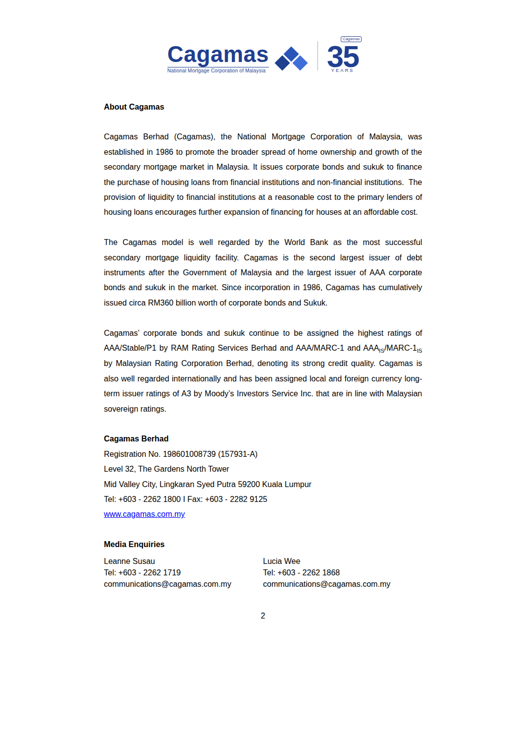Cagamas National Mortgage Corporation of Malaysia
Cagamas 35 YEARS
About Cagamas
Cagamas Berhad (Cagamas), the National Mortgage Corporation of Malaysia, was established in 1986 to promote the broader spread of home ownership and growth of the secondary mortgage market in Malaysia. It issues corporate bonds and sukuk to finance the purchase of housing loans from financial institutions and non-financial institutions. The provision of liquidity to financial institutions at a reasonable cost to the primary lenders of housing loans encourages further expansion of financing for houses at an affordable cost.
The Cagamas model is well regarded by the World Bank as the most successful secondary mortgage liquidity facility. Cagamas is the second largest issuer of debt instruments after the Government of Malaysia and the largest issuer of AAA corporate bonds and sukuk in the market. Since incorporation in 1986, Cagamas has cumulatively issued circa RM360 billion worth of corporate bonds and Sukuk.
Cagamas’ corporate bonds and sukuk continue to be assigned the highest ratings of AAA/Stable/P1 by RAM Rating Services Berhad and AAA/MARC-1 and AAAIS/MARC-1IS by Malaysian Rating Corporation Berhad, denoting its strong credit quality. Cagamas is also well regarded internationally and has been assigned local and foreign currency long-term issuer ratings of A3 by Moody’s Investors Service Inc. that are in line with Malaysian sovereign ratings.
Cagamas Berhad
Registration No. 198601008739 (157931-A)
Level 32, The Gardens North Tower
Mid Valley City, Lingkaran Syed Putra 59200 Kuala Lumpur
Tel: +603 - 2262 1800 I Fax: +603 - 2282 9125
www.cagamas.com.my
Media Enquiries
| Leanne Susau | Lucia Wee |
| Tel: +603 - 2262 1719 | Tel: +603 - 2262 1868 |
| communications@cagamas.com.my | communications@cagamas.com.my |
2